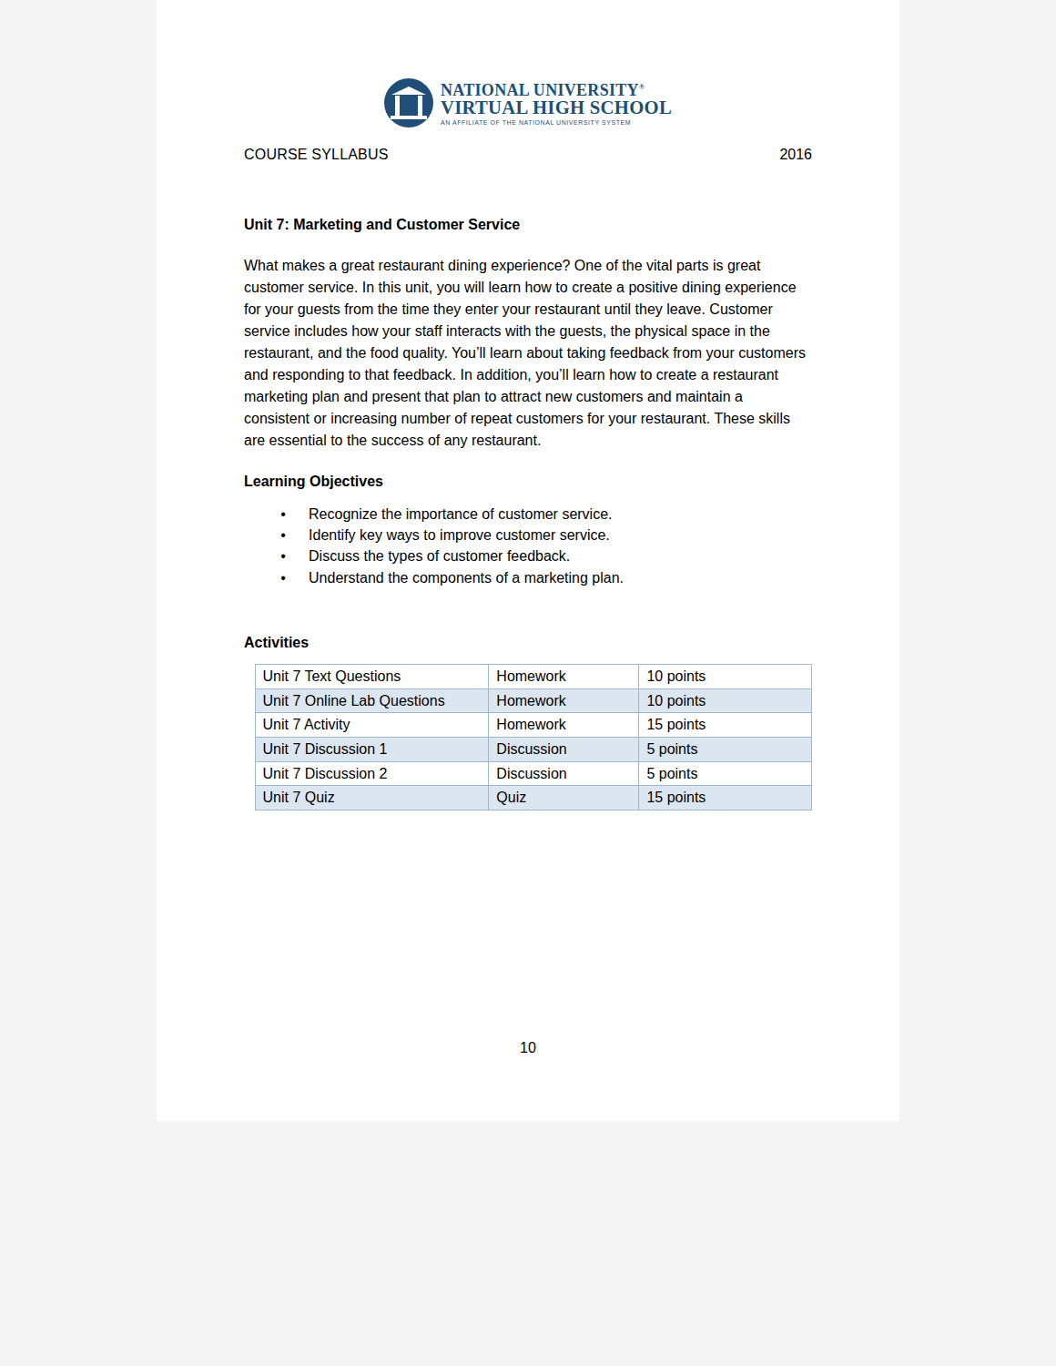NATIONAL UNIVERSITY®
VIRTUAL HIGH SCHOOL
An Affiliate of the National University System
COURSE SYLLABUS
2016
Unit 7: Marketing and Customer Service
What makes a great restaurant dining experience? One of the vital parts is great customer service. In this unit, you will learn how to create a positive dining experience for your guests from the time they enter your restaurant until they leave. Customer service includes how your staff interacts with the guests, the physical space in the restaurant, and the food quality. You’ll learn about taking feedback from your customers and responding to that feedback. In addition, you’ll learn how to create a restaurant marketing plan and present that plan to attract new customers and maintain a consistent or increasing number of repeat customers for your restaurant. These skills are essential to the success of any restaurant.
Learning Objectives
Recognize the importance of customer service.
Identify key ways to improve customer service.
Discuss the types of customer feedback.
Understand the components of a marketing plan.
Activities
| Unit 7 Text Questions | Homework | 10 points |
| Unit 7 Online Lab Questions | Homework | 10 points |
| Unit 7 Activity | Homework | 15 points |
| Unit 7 Discussion 1 | Discussion | 5 points |
| Unit 7 Discussion 2 | Discussion | 5 points |
| Unit 7 Quiz | Quiz | 15 points |
10